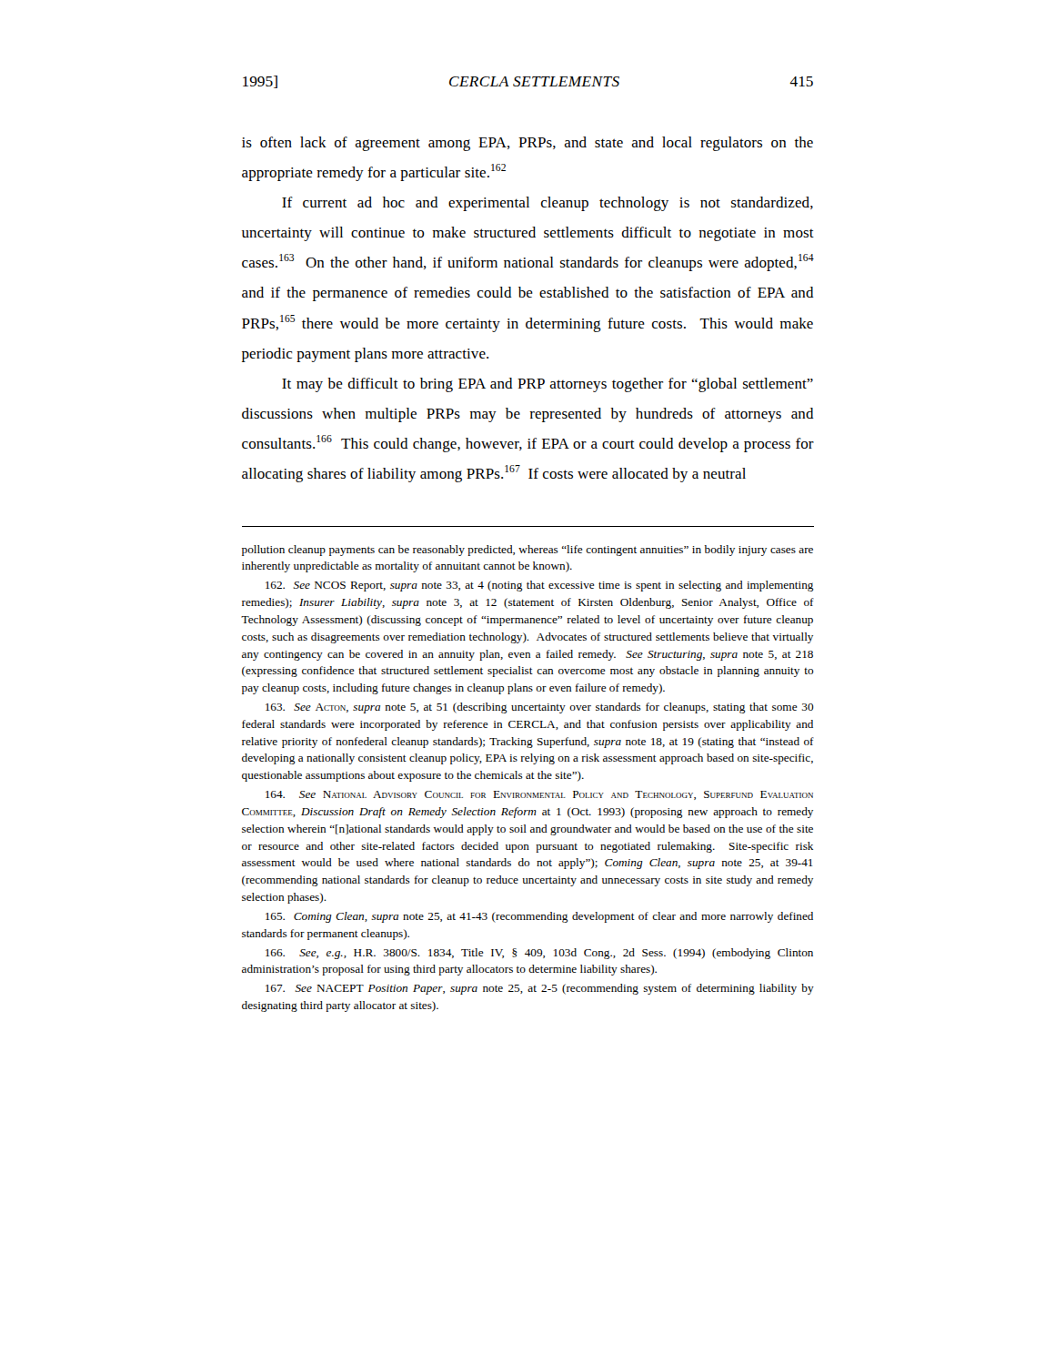1995] CERCLA SETTLEMENTS 415
is often lack of agreement among EPA, PRPs, and state and local regulators on the appropriate remedy for a particular site.162
If current ad hoc and experimental cleanup technology is not standardized, uncertainty will continue to make structured settlements difficult to negotiate in most cases.163 On the other hand, if uniform national standards for cleanups were adopted,164 and if the permanence of remedies could be established to the satisfaction of EPA and PRPs,165 there would be more certainty in determining future costs. This would make periodic payment plans more attractive.
It may be difficult to bring EPA and PRP attorneys together for “global settlement” discussions when multiple PRPs may be represented by hundreds of attorneys and consultants.166 This could change, however, if EPA or a court could develop a process for allocating shares of liability among PRPs.167 If costs were allocated by a neutral
pollution cleanup payments can be reasonably predicted, whereas “life contingent annuities” in bodily injury cases are inherently unpredictable as mortality of annuitant cannot be known).
162. See NCOS Report, supra note 33, at 4 (noting that excessive time is spent in selecting and implementing remedies); Insurer Liability, supra note 3, at 12 (statement of Kirsten Oldenburg, Senior Analyst, Office of Technology Assessment) (discussing concept of “impermanence” related to level of uncertainty over future cleanup costs, such as disagreements over remediation technology). Advocates of structured settlements believe that virtually any contingency can be covered in an annuity plan, even a failed remedy. See Structuring, supra note 5, at 218 (expressing confidence that structured settlement specialist can overcome most any obstacle in planning annuity to pay cleanup costs, including future changes in cleanup plans or even failure of remedy).
163. See Acton, supra note 5, at 51 (describing uncertainty over standards for cleanups, stating that some 30 federal standards were incorporated by reference in CERCLA, and that confusion persists over applicability and relative priority of nonfederal cleanup standards); Tracking Superfund, supra note 18, at 19 (stating that “instead of developing a nationally consistent cleanup policy, EPA is relying on a risk assessment approach based on site-specific, questionable assumptions about exposure to the chemicals at the site”).
164. See National Advisory Council for Environmental Policy and Technology, Superfund Evaluation Committee, Discussion Draft on Remedy Selection Reform at 1 (Oct. 1993) (proposing new approach to remedy selection wherein “[n]ational standards would apply to soil and groundwater and would be based on the use of the site or resource and other site-related factors decided upon pursuant to negotiated rulemaking. Site-specific risk assessment would be used where national standards do not apply”); Coming Clean, supra note 25, at 39-41 (recommending national standards for cleanup to reduce uncertainty and unnecessary costs in site study and remedy selection phases).
165. Coming Clean, supra note 25, at 41-43 (recommending development of clear and more narrowly defined standards for permanent cleanups).
166. See, e.g., H.R. 3800/S. 1834, Title IV, § 409, 103d Cong., 2d Sess. (1994) (embodying Clinton administration’s proposal for using third party allocators to determine liability shares).
167. See NACEPT Position Paper, supra note 25, at 2-5 (recommending system of determining liability by designating third party allocator at sites).